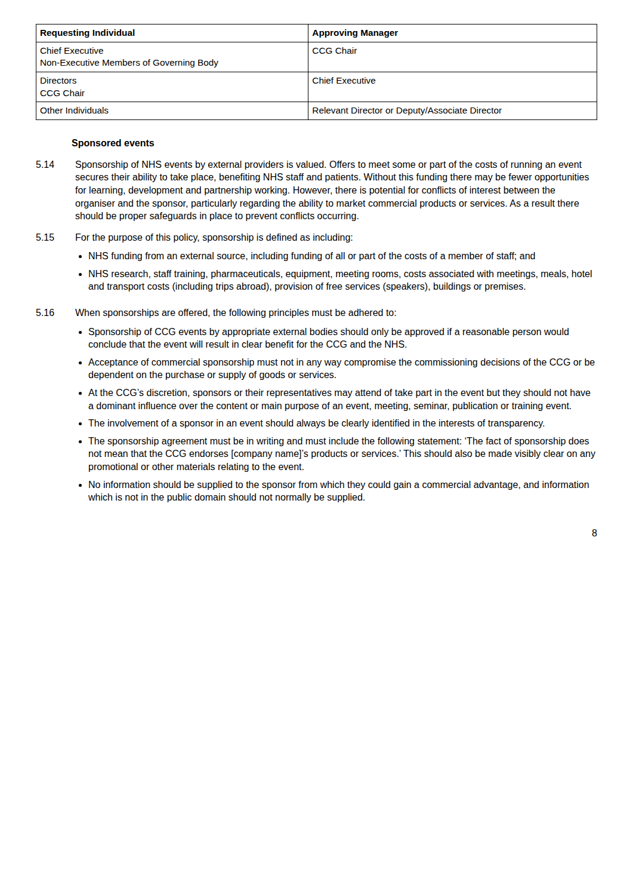| Requesting Individual | Approving Manager |
| --- | --- |
| Chief Executive Non-Executive Members of Governing Body | CCG Chair |
| Directors CCG Chair | Chief Executive |
| Other Individuals | Relevant Director or Deputy/Associate Director |
Sponsored events
5.14
Sponsorship of NHS events by external providers is valued. Offers to meet some or part of the costs of running an event secures their ability to take place, benefiting NHS staff and patients. Without this funding there may be fewer opportunities for learning, development and partnership working. However, there is potential for conflicts of interest between the organiser and the sponsor, particularly regarding the ability to market commercial products or services. As a result there should be proper safeguards in place to prevent conflicts occurring.
5.15
For the purpose of this policy, sponsorship is defined as including:
NHS funding from an external source, including funding of all or part of the costs of a member of staff; and
NHS research, staff training, pharmaceuticals, equipment, meeting rooms, costs associated with meetings, meals, hotel and transport costs (including trips abroad), provision of free services (speakers), buildings or premises.
5.16
When sponsorships are offered, the following principles must be adhered to:
Sponsorship of CCG events by appropriate external bodies should only be approved if a reasonable person would conclude that the event will result in clear benefit for the CCG and the NHS.
Acceptance of commercial sponsorship must not in any way compromise the commissioning decisions of the CCG or be dependent on the purchase or supply of goods or services.
At the CCG’s discretion, sponsors or their representatives may attend of take part in the event but they should not have a dominant influence over the content or main purpose of an event, meeting, seminar, publication or training event.
The involvement of a sponsor in an event should always be clearly identified in the interests of transparency.
The sponsorship agreement must be in writing and must include the following statement: ‘The fact of sponsorship does not mean that the CCG endorses [company name]’s products or services.’ This should also be made visibly clear on any promotional or other materials relating to the event.
No information should be supplied to the sponsor from which they could gain a commercial advantage, and information which is not in the public domain should not normally be supplied.
8